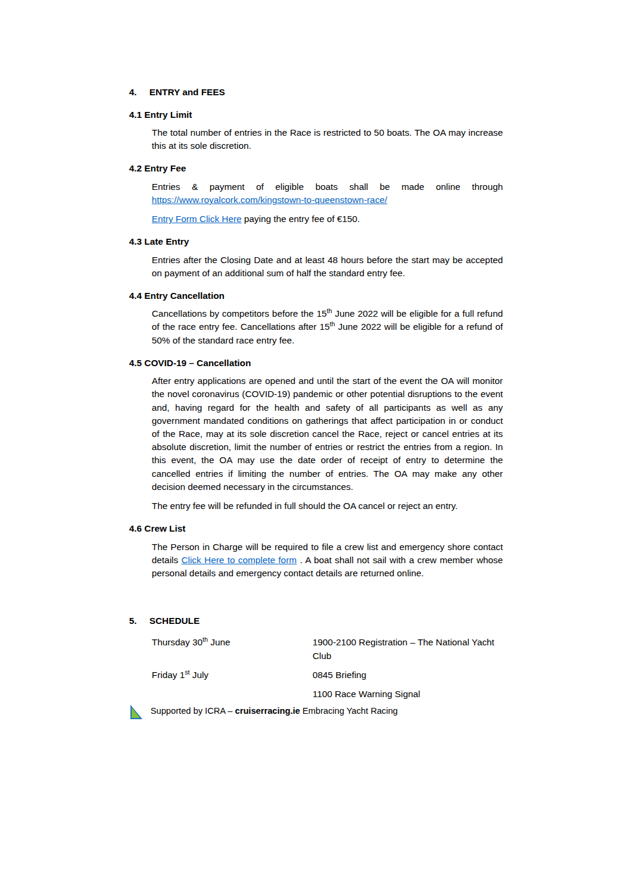4. ENTRY and FEES
4.1 Entry Limit
The total number of entries in the Race is restricted to 50 boats. The OA may increase this at its sole discretion.
4.2 Entry Fee
Entries & payment of eligible boats shall be made online through https://www.royalcork.com/kingstown-to-queenstown-race/
Entry Form Click Here paying the entry fee of €150.
4.3 Late Entry
Entries after the Closing Date and at least 48 hours before the start may be accepted on payment of an additional sum of half the standard entry fee.
4.4 Entry Cancellation
Cancellations by competitors before the 15th June 2022 will be eligible for a full refund of the race entry fee. Cancellations after 15th June 2022 will be eligible for a refund of 50% of the standard race entry fee.
4.5 COVID-19 – Cancellation
After entry applications are opened and until the start of the event the OA will monitor the novel coronavirus (COVID-19) pandemic or other potential disruptions to the event and, having regard for the health and safety of all participants as well as any government mandated conditions on gatherings that affect participation in or conduct of the Race, may at its sole discretion cancel the Race, reject or cancel entries at its absolute discretion, limit the number of entries or restrict the entries from a region. In this event, the OA may use the date order of receipt of entry to determine the cancelled entries if limiting the number of entries. The OA may make any other decision deemed necessary in the circumstances.
The entry fee will be refunded in full should the OA cancel or reject an entry.
4.6 Crew List
The Person in Charge will be required to file a crew list and emergency shore contact details Click Here to complete form . A boat shall not sail with a crew member whose personal details and emergency contact details are returned online.
5. SCHEDULE
| Thursday 30 th June | 1900-2100 Registration – The National Yacht Club |
| Friday 1 st July | 0845 Briefing |
| | 1100 Race Warning Signal |
Supported by ICRA – cruiserracing.ie Embracing Yacht Racing